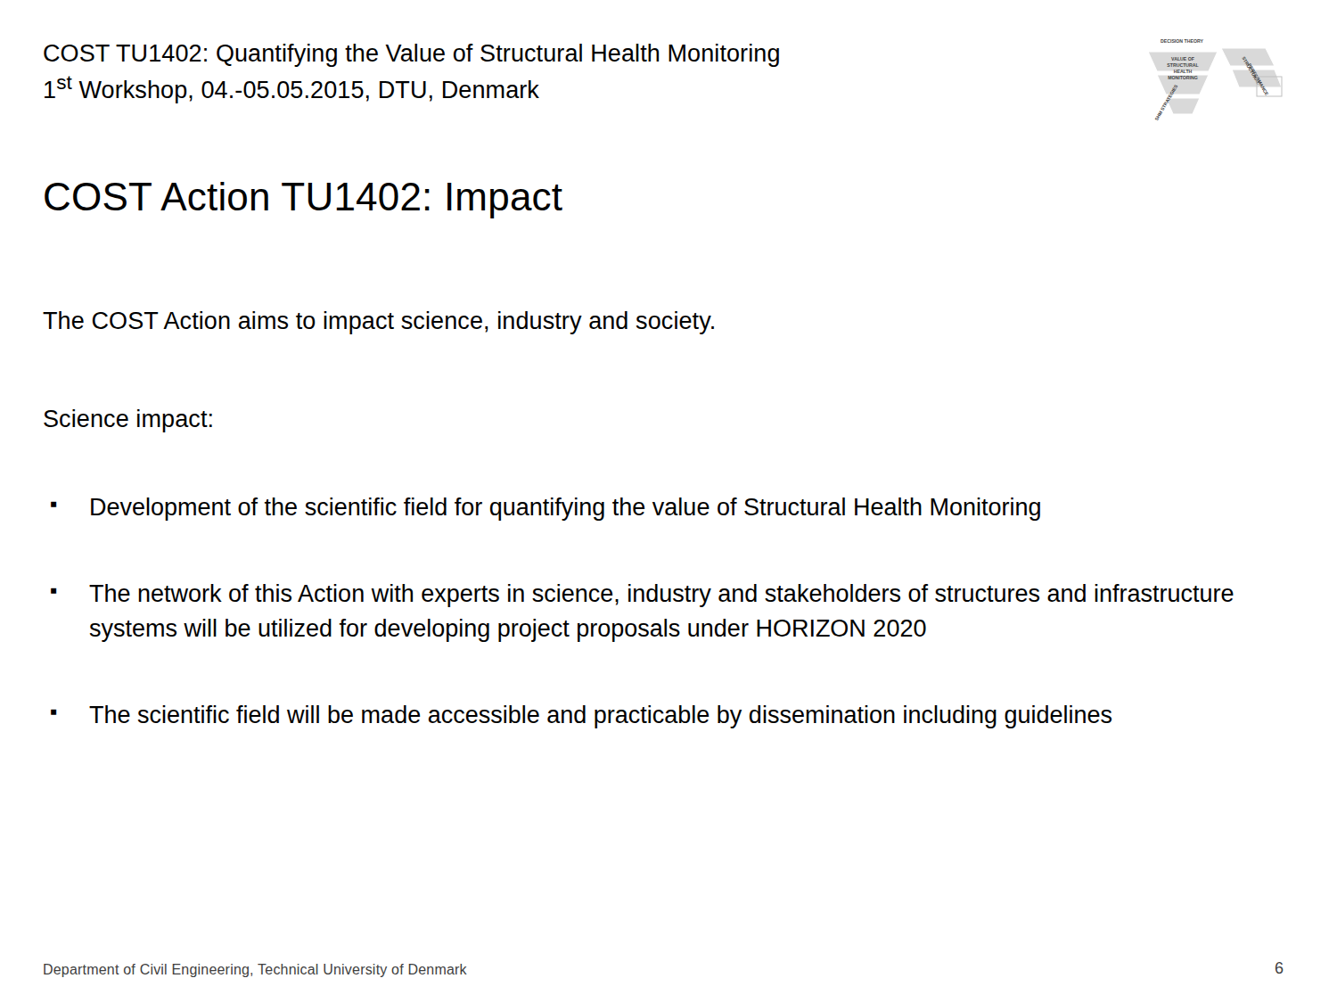COST TU1402: Quantifying the Value of Structural Health Monitoring
1st Workshop, 04.-05.05.2015, DTU, Denmark
DECISION THEORY VALUE OF STRUCTURAL HEALTH MONITORING SHM STRATEGIES STRUCTURAL PERFORMANCE
COST Action TU1402: Impact
The COST Action aims to impact science, industry and society.
Science impact:
Development of the scientific field for quantifying the value of Structural Health Monitoring
The network of this Action with experts in science, industry and stakeholders of structures and infrastructure systems will be utilized for developing project proposals under HORIZON 2020
The scientific field will be made accessible and practicable by dissemination including guidelines
Department of Civil Engineering, Technical University of Denmark
6